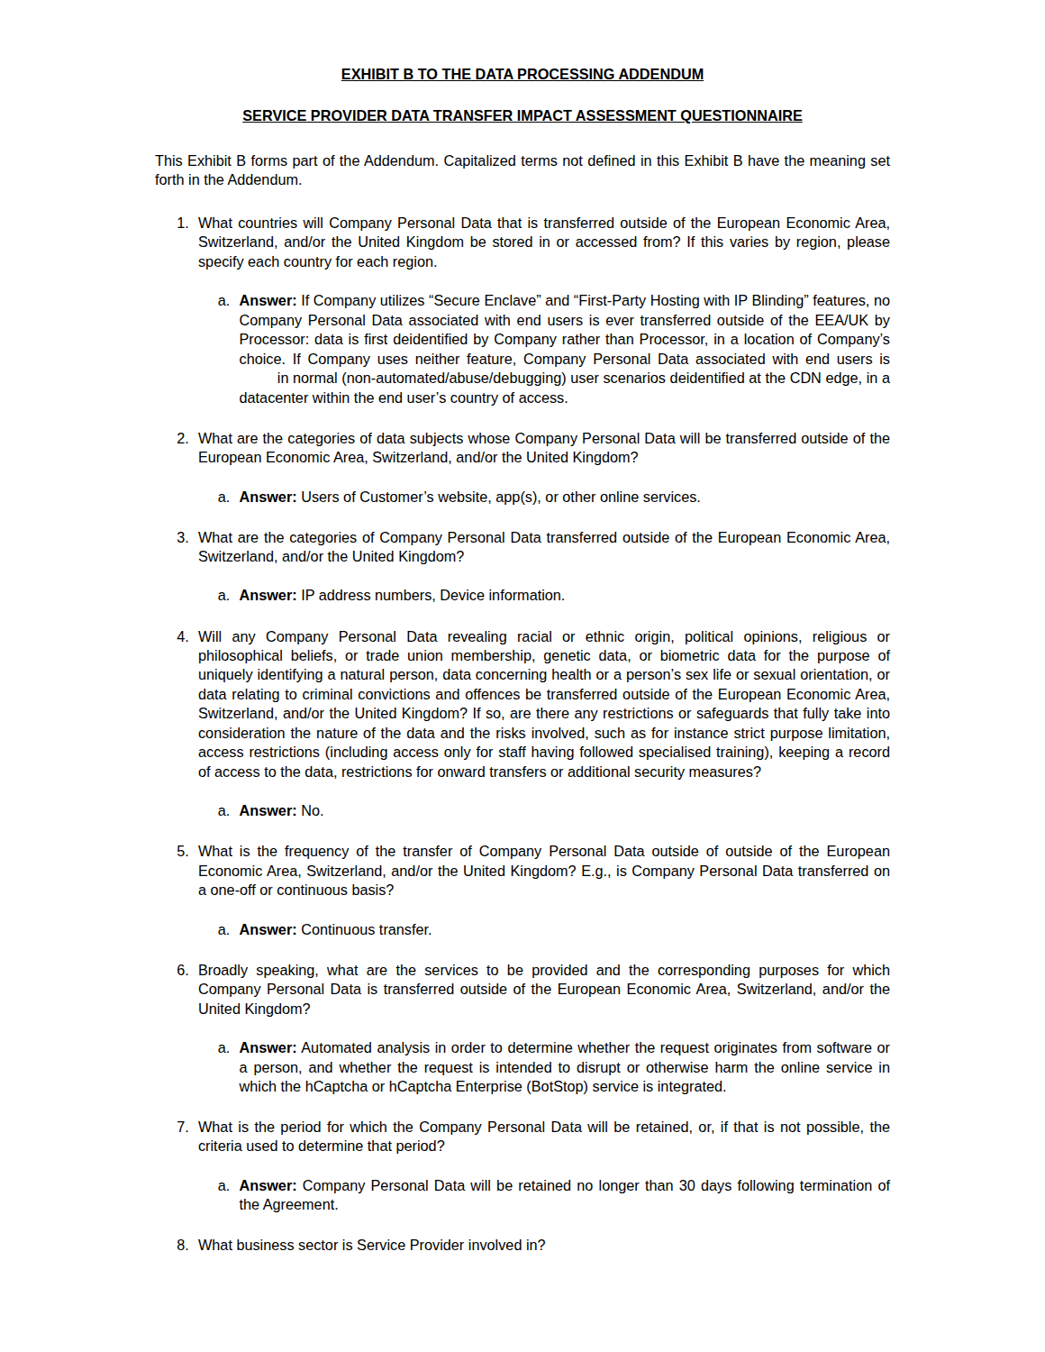EXHIBIT B TO THE DATA PROCESSING ADDENDUM
SERVICE PROVIDER DATA TRANSFER IMPACT ASSESSMENT QUESTIONNAIRE
This Exhibit B forms part of the Addendum. Capitalized terms not defined in this Exhibit B have the meaning set forth in the Addendum.
What countries will Company Personal Data that is transferred outside of the European Economic Area, Switzerland, and/or the United Kingdom be stored in or accessed from? If this varies by region, please specify each country for each region.
Answer: If Company utilizes “Secure Enclave” and “First-Party Hosting with IP Blinding” features, no Company Personal Data associated with end users is ever transferred outside of the EEA/UK by Processor: data is first deidentified by Company rather than Processor, in a location of Company’s choice. If Company uses neither feature, Company Personal Data associated with end users is in normal (non-automated/abuse/debugging) user scenarios deidentified at the CDN edge, in a datacenter within the end user’s country of access.
What are the categories of data subjects whose Company Personal Data will be transferred outside of the European Economic Area, Switzerland, and/or the United Kingdom?
Answer: Users of Customer’s website, app(s), or other online services.
What are the categories of Company Personal Data transferred outside of the European Economic Area, Switzerland, and/or the United Kingdom?
Answer: IP address numbers, Device information.
Will any Company Personal Data revealing racial or ethnic origin, political opinions, religious or philosophical beliefs, or trade union membership, genetic data, or biometric data for the purpose of uniquely identifying a natural person, data concerning health or a person’s sex life or sexual orientation, or data relating to criminal convictions and offences be transferred outside of the European Economic Area, Switzerland, and/or the United Kingdom? If so, are there any restrictions or safeguards that fully take into consideration the nature of the data and the risks involved, such as for instance strict purpose limitation, access restrictions (including access only for staff having followed specialised training), keeping a record of access to the data, restrictions for onward transfers or additional security measures?
Answer: No.
What is the frequency of the transfer of Company Personal Data outside of outside of the European Economic Area, Switzerland, and/or the United Kingdom? E.g., is Company Personal Data transferred on a one-off or continuous basis?
Answer: Continuous transfer.
Broadly speaking, what are the services to be provided and the corresponding purposes for which Company Personal Data is transferred outside of the European Economic Area, Switzerland, and/or the United Kingdom?
Answer: Automated analysis in order to determine whether the request originates from software or a person, and whether the request is intended to disrupt or otherwise harm the online service in which the hCaptcha or hCaptcha Enterprise (BotStop) service is integrated.
What is the period for which the Company Personal Data will be retained, or, if that is not possible, the criteria used to determine that period?
Answer: Company Personal Data will be retained no longer than 30 days following termination of the Agreement.
What business sector is Service Provider involved in?